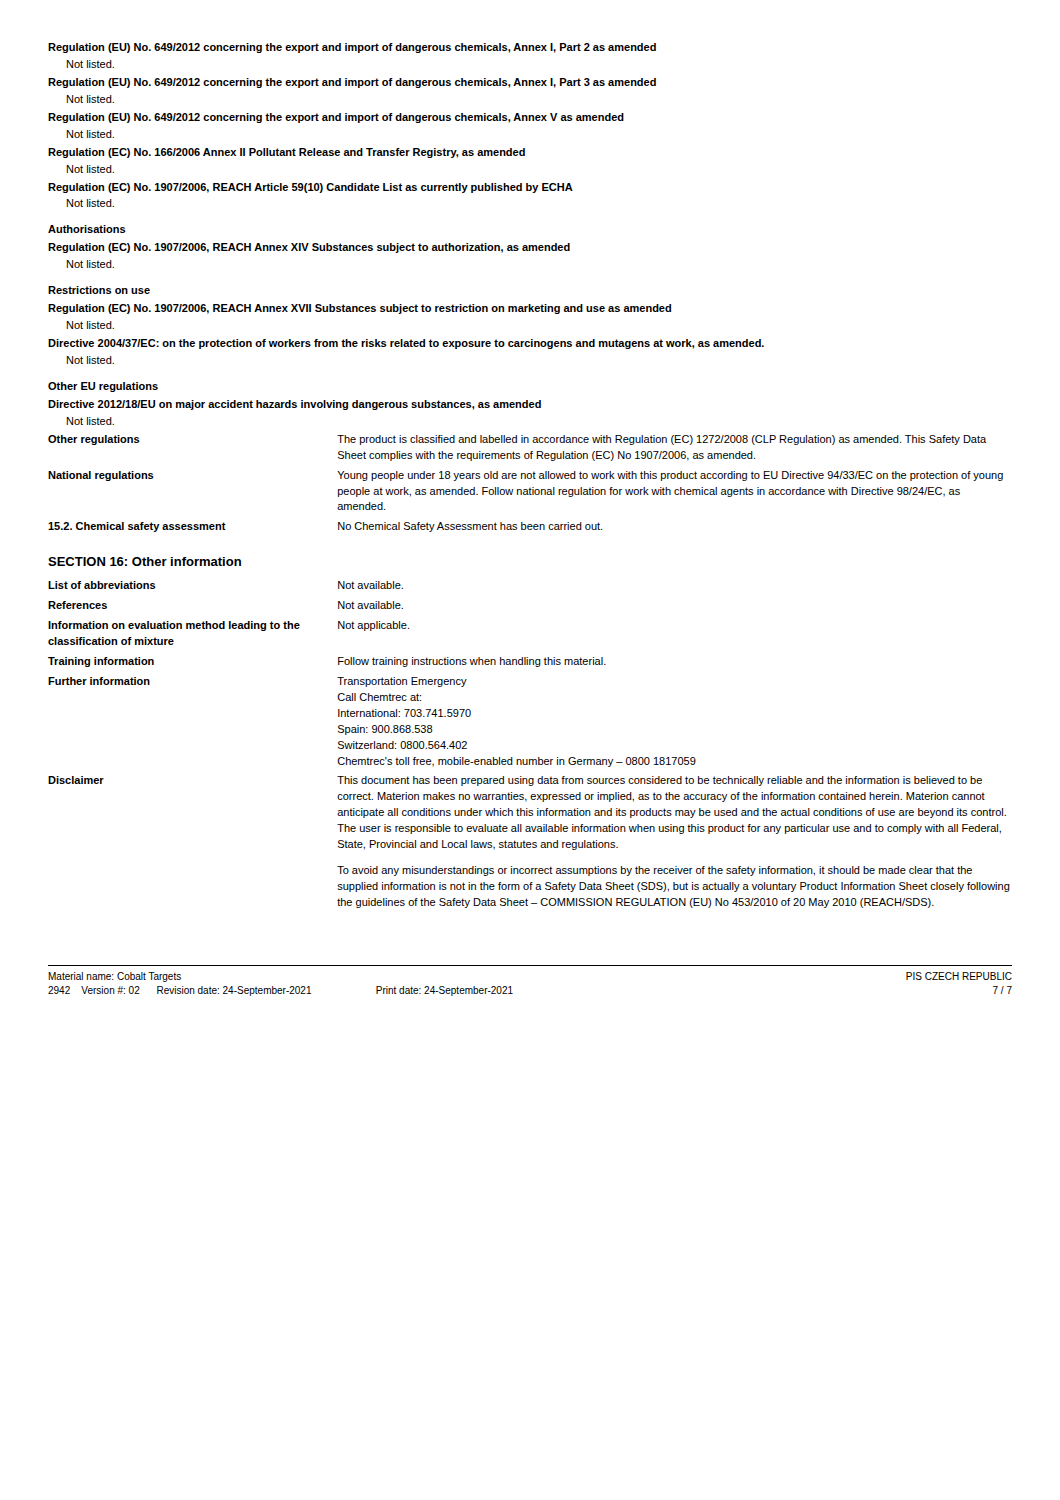Regulation (EU) No. 649/2012 concerning the export and import of dangerous chemicals, Annex I, Part 2 as amended
Not listed.
Regulation (EU) No. 649/2012 concerning the export and import of dangerous chemicals, Annex I, Part 3 as amended
Not listed.
Regulation (EU) No. 649/2012 concerning the export and import of dangerous chemicals, Annex V as amended
Not listed.
Regulation (EC) No. 166/2006 Annex II Pollutant Release and Transfer Registry, as amended
Not listed.
Regulation (EC) No. 1907/2006, REACH Article 59(10) Candidate List as currently published by ECHA
Not listed.
Authorisations
Regulation (EC) No. 1907/2006, REACH Annex XIV Substances subject to authorization, as amended
Not listed.
Restrictions on use
Regulation (EC) No. 1907/2006, REACH Annex XVII Substances subject to restriction on marketing and use as amended
Not listed.
Directive 2004/37/EC: on the protection of workers from the risks related to exposure to carcinogens and mutagens at work, as amended.
Not listed.
Other EU regulations
Directive 2012/18/EU on major accident hazards involving dangerous substances, as amended
Not listed.
| Other regulations | The product is classified and labelled in accordance with Regulation (EC) 1272/2008 (CLP Regulation) as amended. This Safety Data Sheet complies with the requirements of Regulation (EC) No 1907/2006, as amended. |
| National regulations | Young people under 18 years old are not allowed to work with this product according to EU Directive 94/33/EC on the protection of young people at work, as amended. Follow national regulation for work with chemical agents in accordance with Directive 98/24/EC, as amended. |
| 15.2. Chemical safety assessment | No Chemical Safety Assessment has been carried out. |
SECTION 16: Other information
| List of abbreviations | Not available. |
| References | Not available. |
| Information on evaluation method leading to the classification of mixture | Not applicable. |
| Training information | Follow training instructions when handling this material. |
| Further information | Transportation Emergency Call Chemtrec at: International: 703.741.5970 Spain: 900.868.538 Switzerland: 0800.564.402 Chemtrec's toll free, mobile-enabled number in Germany – 0800 1817059 |
| Disclaimer | This document has been prepared using data from sources considered to be technically reliable and the information is believed to be correct. Materion makes no warranties, expressed or implied, as to the accuracy of the information contained herein. Materion cannot anticipate all conditions under which this information and its products may be used and the actual conditions of use are beyond its control. The user is responsible to evaluate all available information when using this product for any particular use and to comply with all Federal, State, Provincial and Local laws, statutes and regulations. To avoid any misunderstandings or incorrect assumptions by the receiver of the safety information, it should be made clear that the supplied information is not in the form of a Safety Data Sheet (SDS), but is actually a voluntary Product Information Sheet closely following the guidelines of the Safety Data Sheet – COMMISSION REGULATION (EU) No 453/2010 of 20 May 2010 (REACH/SDS). |
| Material name: Cobalt Targets | | PIS CZECH REPUBLIC |
| 2942 Version #: 02 Revision date: 24-September-2021 | Print date: 24-September-2021 | 7 / 7 |